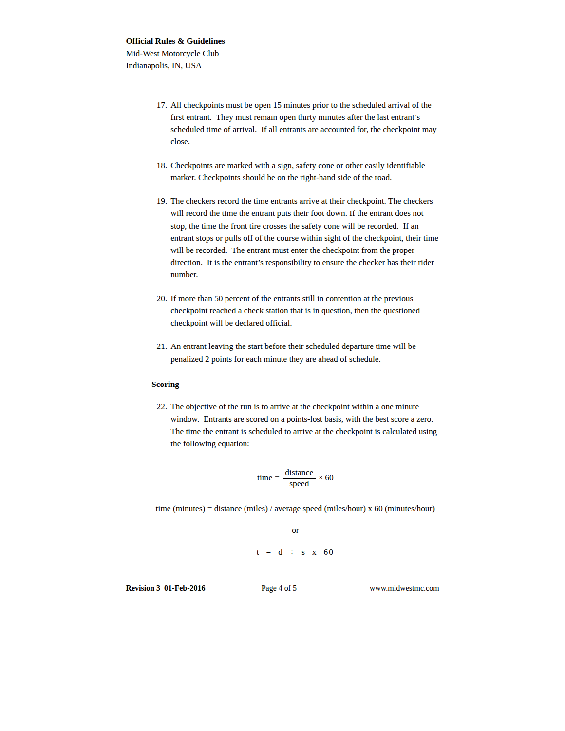Official Rules & Guidelines
Mid-West Motorcycle Club
Indianapolis, IN, USA
All checkpoints must be open 15 minutes prior to the scheduled arrival of the first entrant. They must remain open thirty minutes after the last entrant’s scheduled time of arrival. If all entrants are accounted for, the checkpoint may close.
Checkpoints are marked with a sign, safety cone or other easily identifiable marker. Checkpoints should be on the right-hand side of the road.
The checkers record the time entrants arrive at their checkpoint. The checkers will record the time the entrant puts their foot down. If the entrant does not stop, the time the front tire crosses the safety cone will be recorded. If an entrant stops or pulls off of the course within sight of the checkpoint, their time will be recorded. The entrant must enter the checkpoint from the proper direction. It is the entrant’s responsibility to ensure the checker has their rider number.
If more than 50 percent of the entrants still in contention at the previous checkpoint reached a check station that is in question, then the questioned checkpoint will be declared official.
An entrant leaving the start before their scheduled departure time will be penalized 2 points for each minute they are ahead of schedule.
Scoring
The objective of the run is to arrive at the checkpoint within a one minute window. Entrants are scored on a points-lost basis, with the best score a zero. The time the entrant is scheduled to arrive at the checkpoint is calculated using the following equation:
time = distance speed×60
time (minutes) = distance (miles) / average speed (miles/hour) x 60 (minutes/hour)
or
t = d ÷ s x 60
Revision 3 01-Feb-2016 Page 4 of 5 www.midwestmc.com